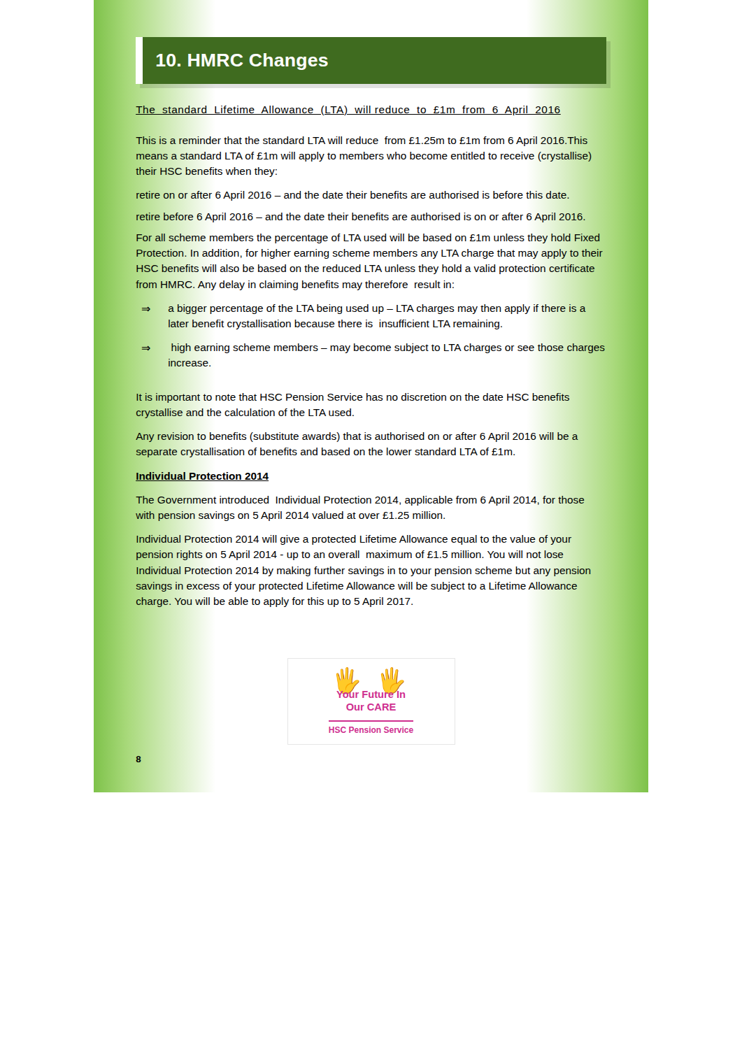10. HMRC Changes
The standard Lifetime Allowance (LTA) will reduce to £1m from 6 April 2016
This is a reminder that the standard LTA will reduce from £1.25m to £1m from 6 April 2016.This means a standard LTA of £1m will apply to members who become entitled to receive (crystallise) their HSC benefits when they:
retire on or after 6 April 2016 – and the date their benefits are authorised is before this date.
retire before 6 April 2016 – and the date their benefits are authorised is on or after 6 April 2016.
For all scheme members the percentage of LTA used will be based on £1m unless they hold Fixed Protection. In addition, for higher earning scheme members any LTA charge that may apply to their HSC benefits will also be based on the reduced LTA unless they hold a valid protection certificate from HMRC. Any delay in claiming benefits may therefore result in:
a bigger percentage of the LTA being used up – LTA charges may then apply if there is a later benefit crystallisation because there is insufficient LTA remaining.
high earning scheme members – may become subject to LTA charges or see those charges increase.
It is important to note that HSC Pension Service has no discretion on the date HSC benefits crystallise and the calculation of the LTA used.
Any revision to benefits (substitute awards) that is authorised on or after 6 April 2016 will be a separate crystallisation of benefits and based on the lower standard LTA of £1m.
Individual Protection 2014
The Government introduced Individual Protection 2014, applicable from 6 April 2014, for those with pension savings on 5 April 2014 valued at over £1.25 million.
Individual Protection 2014 will give a protected Lifetime Allowance equal to the value of your pension rights on 5 April 2014 - up to an overall maximum of £1.5 million. You will not lose Individual Protection 2014 by making further savings in to your pension scheme but any pension savings in excess of your protected Lifetime Allowance will be subject to a Lifetime Allowance charge. You will be able to apply for this up to 5 April 2017.
🖐 🖐
Your Future In
Our CARE
HSC Pension Service
8